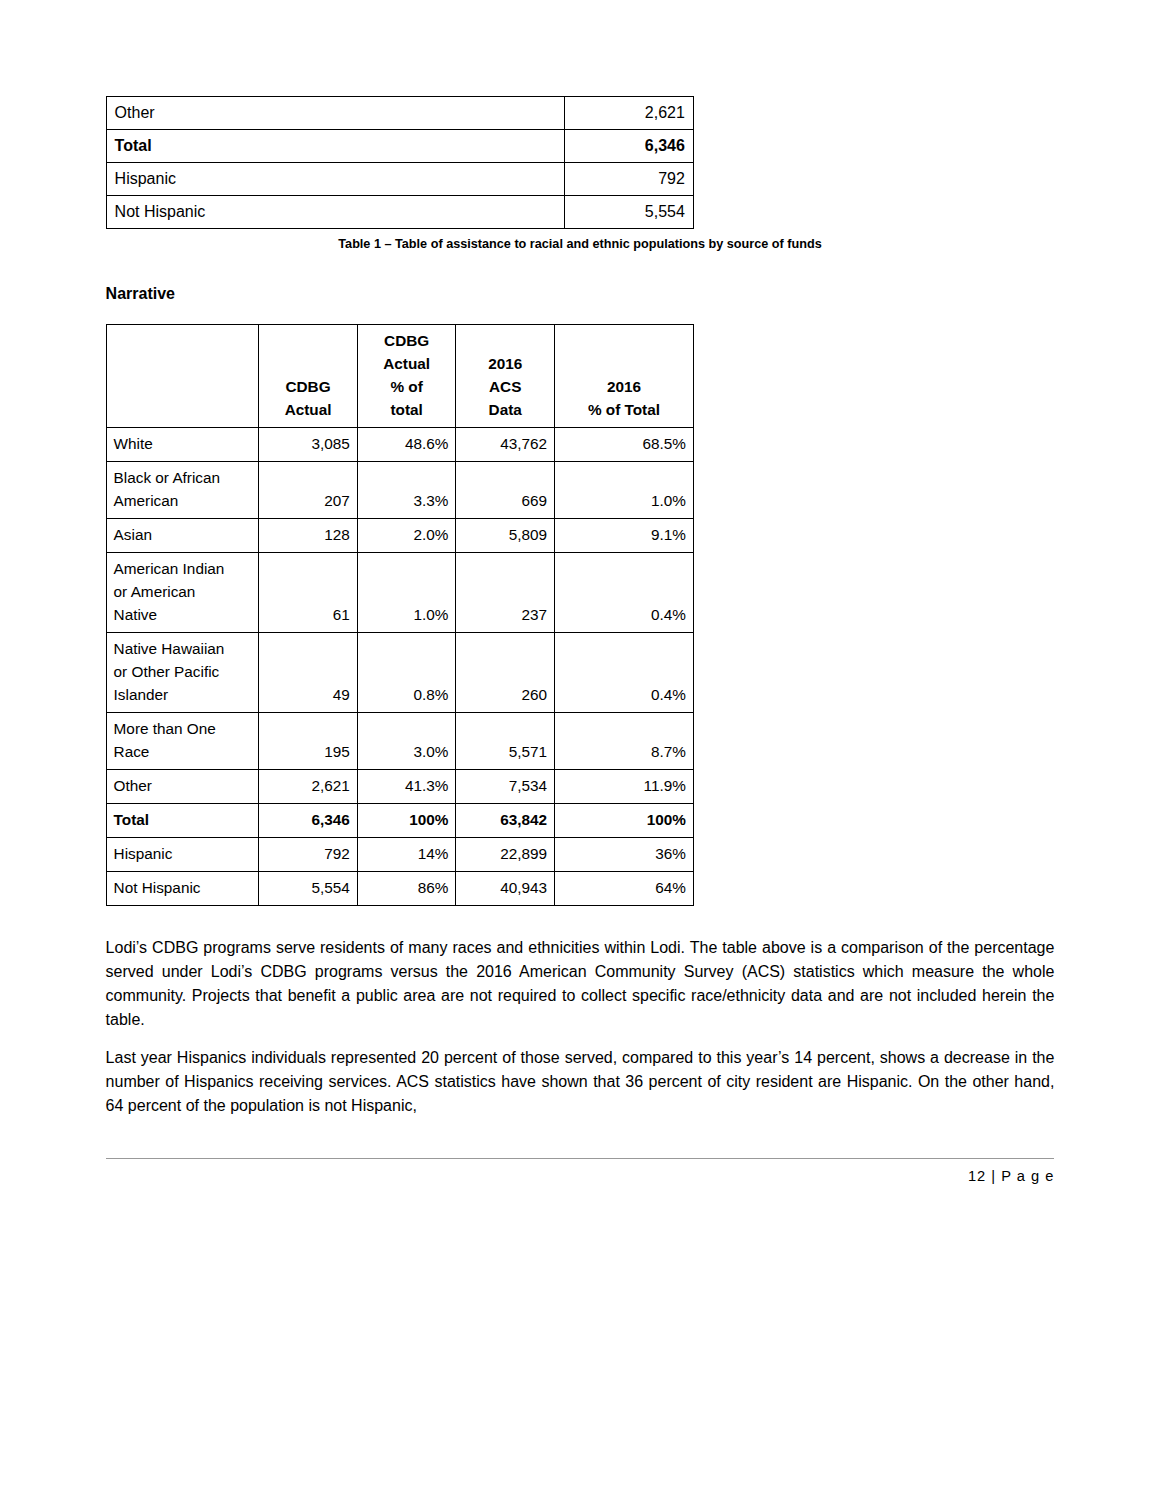| Other | 2,621 |
| Total | 6,346 |
| Hispanic | 792 |
| Not Hispanic | 5,554 |
Table 1 – Table of assistance to racial and ethnic populations by source of funds
Narrative
| | CDBG Actual | CDBG Actual % of total | 2016 ACS Data | 2016 % of Total |
| --- | --- | --- | --- | --- |
| White | 3,085 | 48.6% | 43,762 | 68.5% |
| Black or African American | 207 | 3.3% | 669 | 1.0% |
| Asian | 128 | 2.0% | 5,809 | 9.1% |
| American Indian or American Native | 61 | 1.0% | 237 | 0.4% |
| Native Hawaiian or Other Pacific Islander | 49 | 0.8% | 260 | 0.4% |
| More than One Race | 195 | 3.0% | 5,571 | 8.7% |
| Other | 2,621 | 41.3% | 7,534 | 11.9% |
| Total | 6,346 | 100% | 63,842 | 100% |
| Hispanic | 792 | 14% | 22,899 | 36% |
| Not Hispanic | 5,554 | 86% | 40,943 | 64% |
Lodi’s CDBG programs serve residents of many races and ethnicities within Lodi. The table above is a comparison of the percentage served under Lodi’s CDBG programs versus the 2016 American Community Survey (ACS) statistics which measure the whole community. Projects that benefit a public area are not required to collect specific race/ethnicity data and are not included herein the table.
Last year Hispanics individuals represented 20 percent of those served, compared to this year’s 14 percent, shows a decrease in the number of Hispanics receiving services. ACS statistics have shown that 36 percent of city resident are Hispanic. On the other hand, 64 percent of the population is not Hispanic,
12 | P a g e